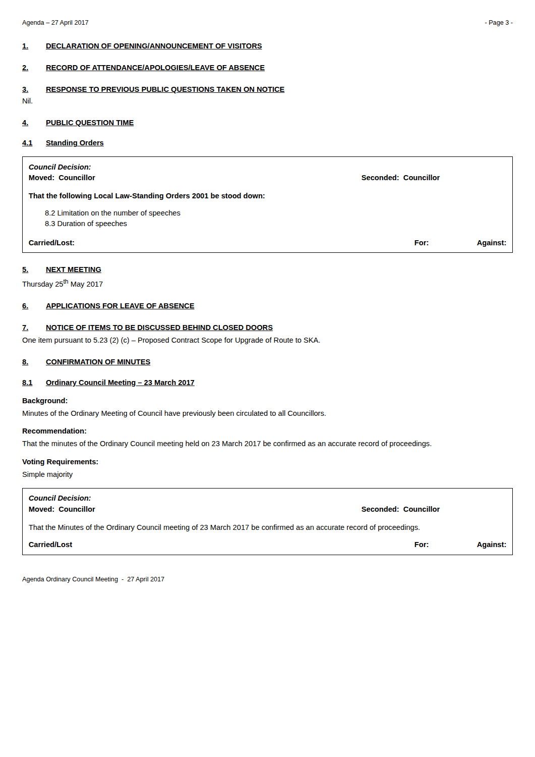Agenda – 27 April 2017 - Page 3 -
1. DECLARATION OF OPENING/ANNOUNCEMENT OF VISITORS
2. RECORD OF ATTENDANCE/APOLOGIES/LEAVE OF ABSENCE
3. RESPONSE TO PREVIOUS PUBLIC QUESTIONS TAKEN ON NOTICE
Nil.
4. PUBLIC QUESTION TIME
4.1 Standing Orders
Council Decision:
Moved: Councillor Seconded: Councillor
That the following Local Law-Standing Orders 2001 be stood down:
8.2 Limitation on the number of speeches
8.3 Duration of speeches
Carried/Lost: For: Against:
5. NEXT MEETING
Thursday 25th May 2017
6. APPLICATIONS FOR LEAVE OF ABSENCE
7. NOTICE OF ITEMS TO BE DISCUSSED BEHIND CLOSED DOORS
One item pursuant to 5.23 (2) (c) – Proposed Contract Scope for Upgrade of Route to SKA.
8. CONFIRMATION OF MINUTES
8.1 Ordinary Council Meeting – 23 March 2017
Background:
Minutes of the Ordinary Meeting of Council have previously been circulated to all Councillors.
Recommendation:
That the minutes of the Ordinary Council meeting held on 23 March 2017 be confirmed as an accurate record of proceedings.
Voting Requirements:
Simple majority
Council Decision:
Moved: Councillor Seconded: Councillor
That the Minutes of the Ordinary Council meeting of 23 March 2017 be confirmed as an accurate record of proceedings.
Carried/Lost For: Against:
Agenda Ordinary Council Meeting - 27 April 2017